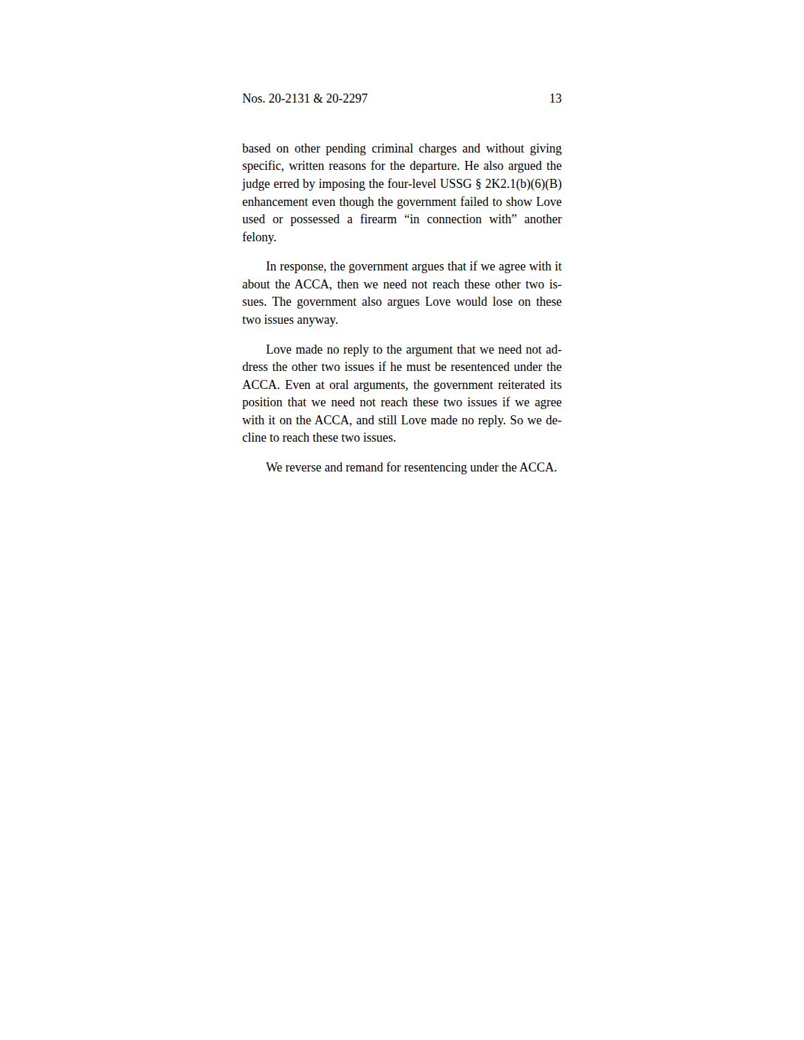Nos. 20-2131 & 20-2297 13
based on other pending criminal charges and without giving specific, written reasons for the departure. He also argued the judge erred by imposing the four-level USSG § 2K2.1(b)(6)(B) enhancement even though the government failed to show Love used or possessed a firearm “in connection with” another felony.
In response, the government argues that if we agree with it about the ACCA, then we need not reach these other two issues. The government also argues Love would lose on these two issues anyway.
Love made no reply to the argument that we need not address the other two issues if he must be resentenced under the ACCA. Even at oral arguments, the government reiterated its position that we need not reach these two issues if we agree with it on the ACCA, and still Love made no reply. So we decline to reach these two issues.
We reverse and remand for resentencing under the ACCA.